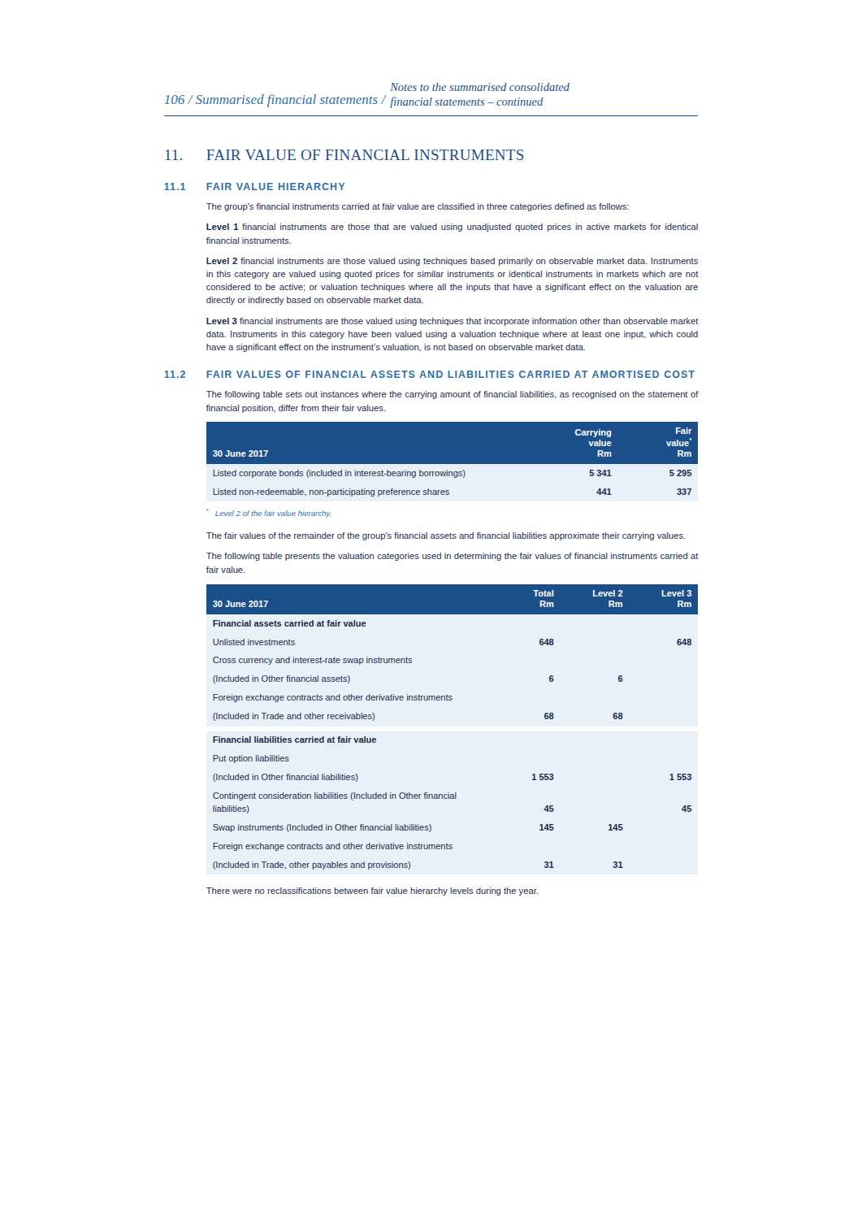106 / Summarised financial statements /
Notes to the summarised consolidated
financial statements – continued
11. FAIR VALUE OF FINANCIAL INSTRUMENTS
11.1 FAIR VALUE HIERARCHY
The group's financial instruments carried at fair value are classified in three categories defined as follows:
Level 1 financial instruments are those that are valued using unadjusted quoted prices in active markets for identical financial instruments.
Level 2 financial instruments are those valued using techniques based primarily on observable market data. Instruments in this category are valued using quoted prices for similar instruments or identical instruments in markets which are not considered to be active; or valuation techniques where all the inputs that have a significant effect on the valuation are directly or indirectly based on observable market data.
Level 3 financial instruments are those valued using techniques that incorporate information other than observable market data. Instruments in this category have been valued using a valuation technique where at least one input, which could have a significant effect on the instrument’s valuation, is not based on observable market data.
11.2 FAIR VALUES OF FINANCIAL ASSETS AND LIABILITIES CARRIED AT AMORTISED COST
The following table sets out instances where the carrying amount of financial liabilities, as recognised on the statement of financial position, differ from their fair values.
| 30 June 2017 | Carrying value Rm | Fair value * Rm |
| --- | --- | --- |
| Listed corporate bonds (included in interest-bearing borrowings) | 5 341 | 5 295 |
| Listed non-redeemable, non-participating preference shares | 441 | 337 |
* Level 2 of the fair value hierarchy.
The fair values of the remainder of the group's financial assets and financial liabilities approximate their carrying values.
The following table presents the valuation categories used in determining the fair values of financial instruments carried at fair value.
| 30 June 2017 | Total Rm | Level 2 Rm | Level 3 Rm |
| --- | --- | --- | --- |
| Financial assets carried at fair value | | | |
| Unlisted investments | 648 | | 648 |
| Cross currency and interest-rate swap instruments | | | |
| (Included in Other financial assets) | 6 | 6 | |
| Foreign exchange contracts and other derivative instruments | | | |
| (Included in Trade and other receivables) | 68 | 68 | |
| Financial liabilities carried at fair value | | | |
| Put option liabilities | | | |
| (Included in Other financial liabilities) | 1 553 | | 1 553 |
| Contingent consideration liabilities (Included in Other financial liabilities) | 45 | | 45 |
| Swap instruments (Included in Other financial liabilities) | 145 | 145 | |
| Foreign exchange contracts and other derivative instruments | | | |
| (Included in Trade, other payables and provisions) | 31 | 31 | |
There were no reclassifications between fair value hierarchy levels during the year.